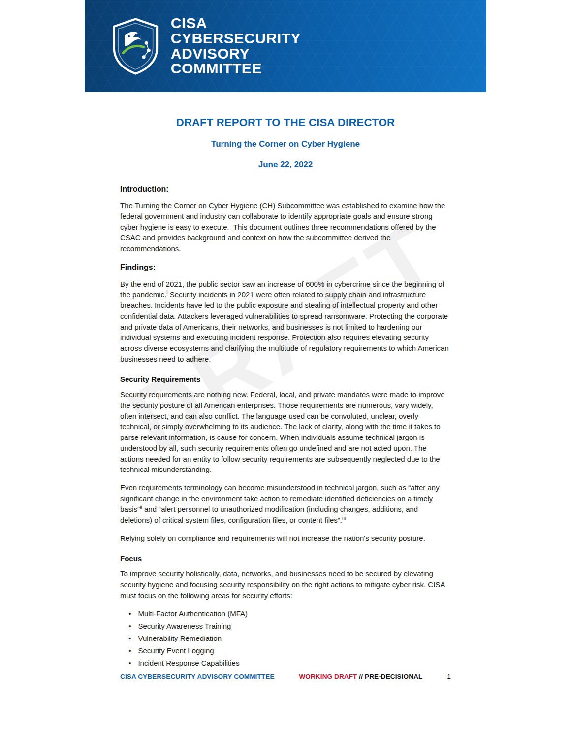CISA Cybersecurity Advisory Committee
DRAFT
Draft Report to the CISA Director
Turning the Corner on Cyber Hygiene
June 22, 2022
Introduction:
The Turning the Corner on Cyber Hygiene (CH) Subcommittee was established to examine how the federal government and industry can collaborate to identify appropriate goals and ensure strong cyber hygiene is easy to execute. This document outlines three recommendations offered by the CSAC and provides background and context on how the subcommittee derived the recommendations.
Findings:
By the end of 2021, the public sector saw an increase of 600% in cybercrime since the beginning of the pandemic.i Security incidents in 2021 were often related to supply chain and infrastructure breaches. Incidents have led to the public exposure and stealing of intellectual property and other confidential data. Attackers leveraged vulnerabilities to spread ransomware. Protecting the corporate and private data of Americans, their networks, and businesses is not limited to hardening our individual systems and executing incident response. Protection also requires elevating security across diverse ecosystems and clarifying the multitude of regulatory requirements to which American businesses need to adhere.
Security Requirements
Security requirements are nothing new. Federal, local, and private mandates were made to improve the security posture of all American enterprises. Those requirements are numerous, vary widely, often intersect, and can also conflict. The language used can be convoluted, unclear, overly technical, or simply overwhelming to its audience. The lack of clarity, along with the time it takes to parse relevant information, is cause for concern. When individuals assume technical jargon is understood by all, such security requirements often go undefined and are not acted upon. The actions needed for an entity to follow security requirements are subsequently neglected due to the technical misunderstanding.
Even requirements terminology can become misunderstood in technical jargon, such as “after any significant change in the environment take action to remediate identified deficiencies on a timely basis”ii and “alert personnel to unauthorized modification (including changes, additions, and deletions) of critical system files, configuration files, or content files”.iii
Relying solely on compliance and requirements will not increase the nation's security posture.
Focus
To improve security holistically, data, networks, and businesses need to be secured by elevating security hygiene and focusing security responsibility on the right actions to mitigate cyber risk. CISA must focus on the following areas for security efforts:
Multi-Factor Authentication (MFA)
Security Awareness Training
Vulnerability Remediation
Security Event Logging
Incident Response Capabilities
CISA CYBERSECURITY ADVISORY COMMITTEE
WORKING DRAFT // PRE-DECISIONAL
1